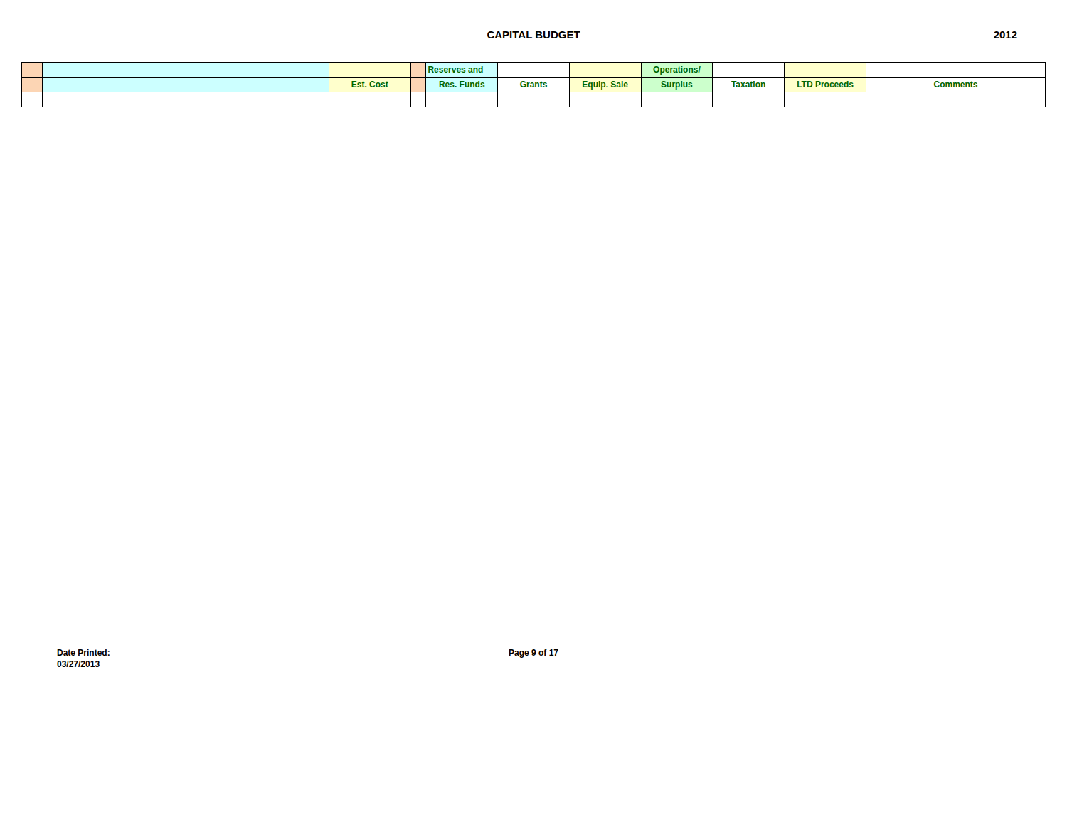CAPITAL BUDGET 2012
| | | | | Reserves and | | | Operations/ | | | |
| | | Est. Cost | | Res. Funds | Grants | Equip. Sale | Surplus | Taxation | LTD Proceeds | Comments |
Date Printed:
03/27/2013
Page 9 of 17